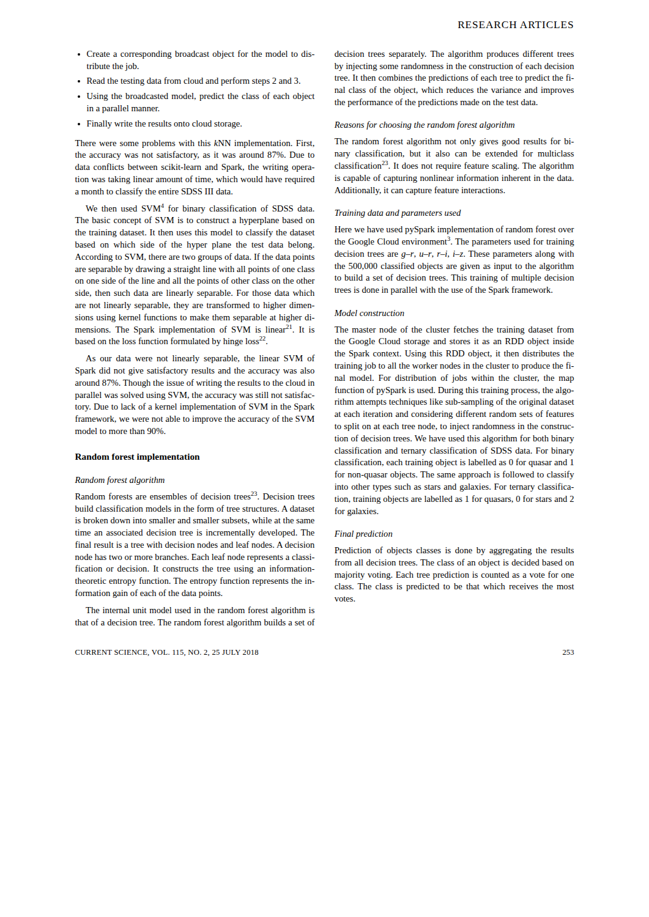RESEARCH ARTICLES
Create a corresponding broadcast object for the model to distribute the job.
Read the testing data from cloud and perform steps 2 and 3.
Using the broadcasted model, predict the class of each object in a parallel manner.
Finally write the results onto cloud storage.
There were some problems with this k NN implementation. First, the accuracy was not satisfactory, as it was around 87%. Due to data conflicts between scikit-learn and Spark, the writing operation was taking linear amount of time, which would have required a month to classify the entire SDSS III data.
We then used SVM4 for binary classification of SDSS data. The basic concept of SVM is to construct a hyperplane based on the training dataset. It then uses this model to classify the dataset based on which side of the hyper plane the test data belong. According to SVM, there are two groups of data. If the data points are separable by drawing a straight line with all points of one class on one side of the line and all the points of other class on the other side, then such data are linearly separable. For those data which are not linearly separable, they are transformed to higher dimensions using kernel functions to make them separable at higher dimensions. The Spark implementation of SVM is linear21. It is based on the loss function formulated by hinge loss22.
As our data were not linearly separable, the linear SVM of Spark did not give satisfactory results and the accuracy was also around 87%. Though the issue of writing the results to the cloud in parallel was solved using SVM, the accuracy was still not satisfactory. Due to lack of a kernel implementation of SVM in the Spark framework, we were not able to improve the accuracy of the SVM model to more than 90%.
Random forest implementation
Random forest algorithm
Random forests are ensembles of decision trees23. Decision trees build classification models in the form of tree structures. A dataset is broken down into smaller and smaller subsets, while at the same time an associated decision tree is incrementally developed. The final result is a tree with decision nodes and leaf nodes. A decision node has two or more branches. Each leaf node represents a classification or decision. It constructs the tree using an information-theoretic entropy function. The entropy function represents the information gain of each of the data points.
The internal unit model used in the random forest algorithm is that of a decision tree. The random forest algorithm builds a set of decision trees separately. The algorithm produces different trees by injecting some randomness in the construction of each decision tree. It then combines the predictions of each tree to predict the final class of the object, which reduces the variance and improves the performance of the predictions made on the test data.
Reasons for choosing the random forest algorithm
The random forest algorithm not only gives good results for binary classification, but it also can be extended for multiclass classification23. It does not require feature scaling. The algorithm is capable of capturing nonlinear information inherent in the data. Additionally, it can capture feature interactions.
Training data and parameters used
Here we have used pySpark implementation of random forest over the Google Cloud environment3. The parameters used for training decision trees are g–r, u–r, r–i, i–z. These parameters along with the 500,000 classified objects are given as input to the algorithm to build a set of decision trees. This training of multiple decision trees is done in parallel with the use of the Spark framework.
Model construction
The master node of the cluster fetches the training dataset from the Google Cloud storage and stores it as an RDD object inside the Spark context. Using this RDD object, it then distributes the training job to all the worker nodes in the cluster to produce the final model. For distribution of jobs within the cluster, the map function of pySpark is used. During this training process, the algorithm attempts techniques like sub-sampling of the original dataset at each iteration and considering different random sets of features to split on at each tree node, to inject randomness in the construction of decision trees. We have used this algorithm for both binary classification and ternary classification of SDSS data. For binary classification, each training object is labelled as 0 for quasar and 1 for non-quasar objects. The same approach is followed to classify into other types such as stars and galaxies. For ternary classification, training objects are labelled as 1 for quasars, 0 for stars and 2 for galaxies.
Final prediction
Prediction of objects classes is done by aggregating the results from all decision trees. The class of an object is decided based on majority voting. Each tree prediction is counted as a vote for one class. The class is predicted to be that which receives the most votes.
CURRENT SCIENCE, VOL. 115, NO. 2, 25 JULY 2018 253